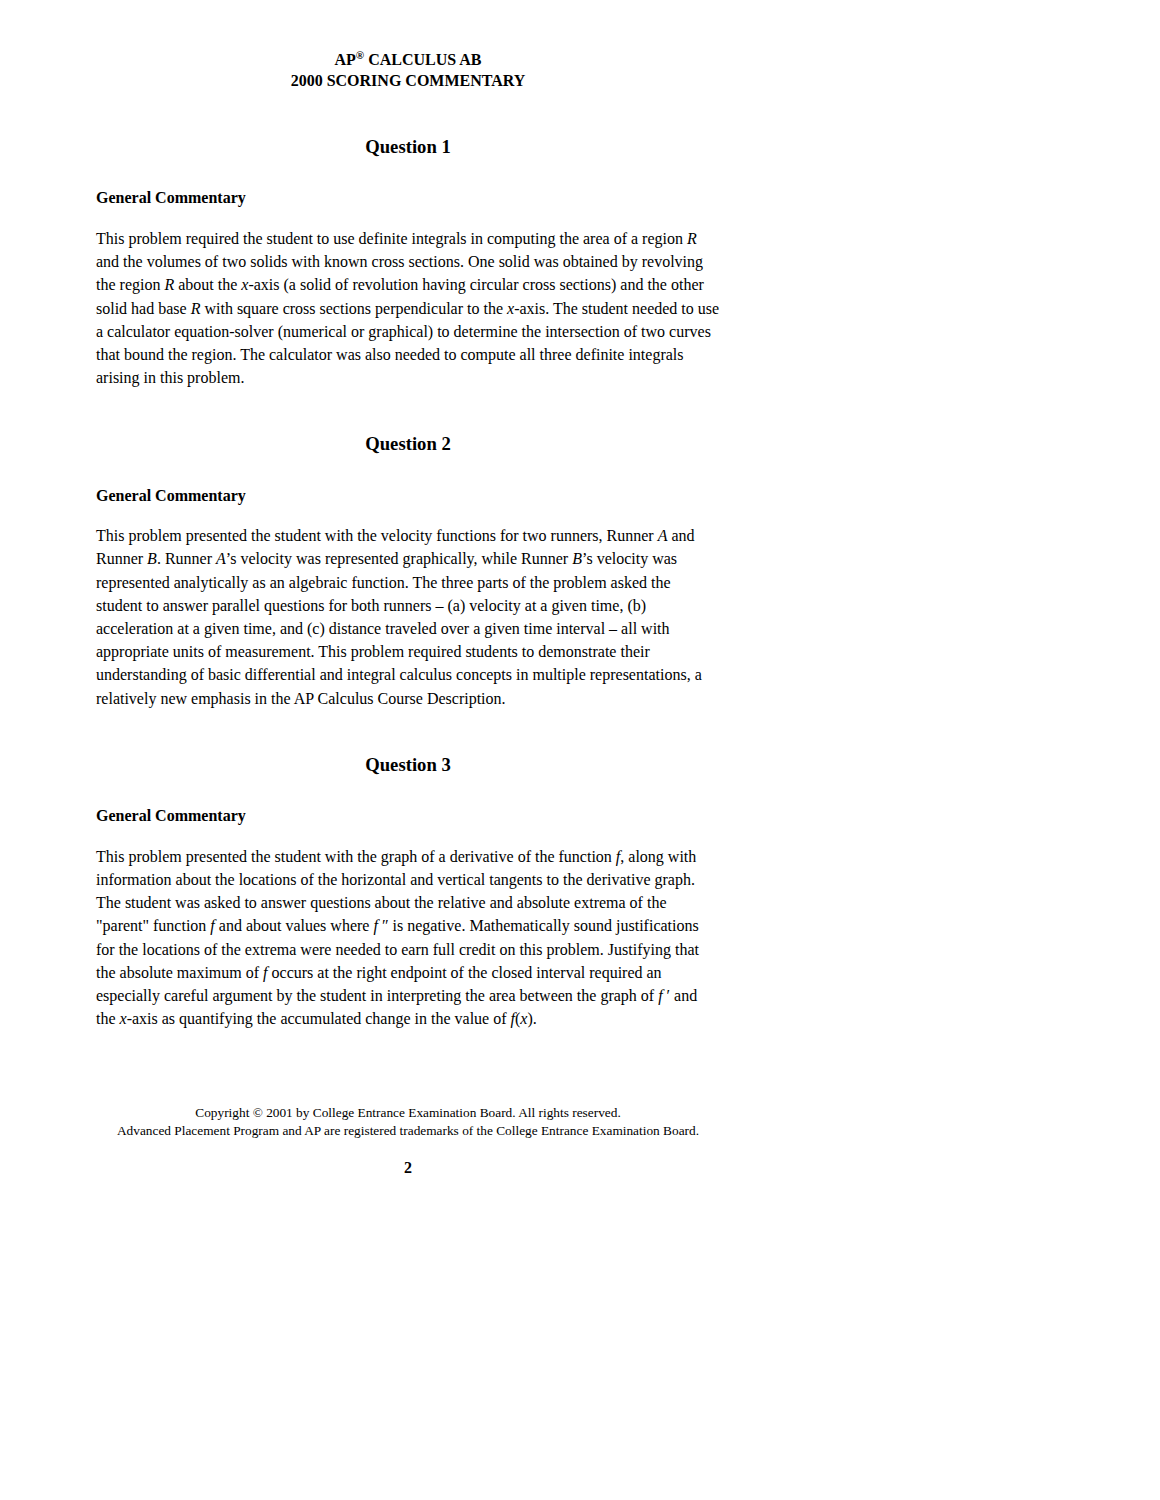AP® CALCULUS AB 2000 SCORING COMMENTARY
Question 1
General Commentary
This problem required the student to use definite integrals in computing the area of a region R and the volumes of two solids with known cross sections. One solid was obtained by revolving the region R about the x-axis (a solid of revolution having circular cross sections) and the other solid had base R with square cross sections perpendicular to the x-axis. The student needed to use a calculator equation-solver (numerical or graphical) to determine the intersection of two curves that bound the region. The calculator was also needed to compute all three definite integrals arising in this problem.
Question 2
General Commentary
This problem presented the student with the velocity functions for two runners, Runner A and Runner B. Runner A’s velocity was represented graphically, while Runner B’s velocity was represented analytically as an algebraic function. The three parts of the problem asked the student to answer parallel questions for both runners – (a) velocity at a given time, (b) acceleration at a given time, and (c) distance traveled over a given time interval – all with appropriate units of measurement. This problem required students to demonstrate their understanding of basic differential and integral calculus concepts in multiple representations, a relatively new emphasis in the AP Calculus Course Description.
Question 3
General Commentary
This problem presented the student with the graph of a derivative of the function f, along with information about the locations of the horizontal and vertical tangents to the derivative graph. The student was asked to answer questions about the relative and absolute extrema of the "parent" function f and about values where f ″ is negative. Mathematically sound justifications for the locations of the extrema were needed to earn full credit on this problem. Justifying that the absolute maximum of f occurs at the right endpoint of the closed interval required an especially careful argument by the student in interpreting the area between the graph of f ′ and the x-axis as quantifying the accumulated change in the value of f(x).
Copyright © 2001 by College Entrance Examination Board. All rights reserved.
Advanced Placement Program and AP are registered trademarks of the College Entrance Examination Board.
2